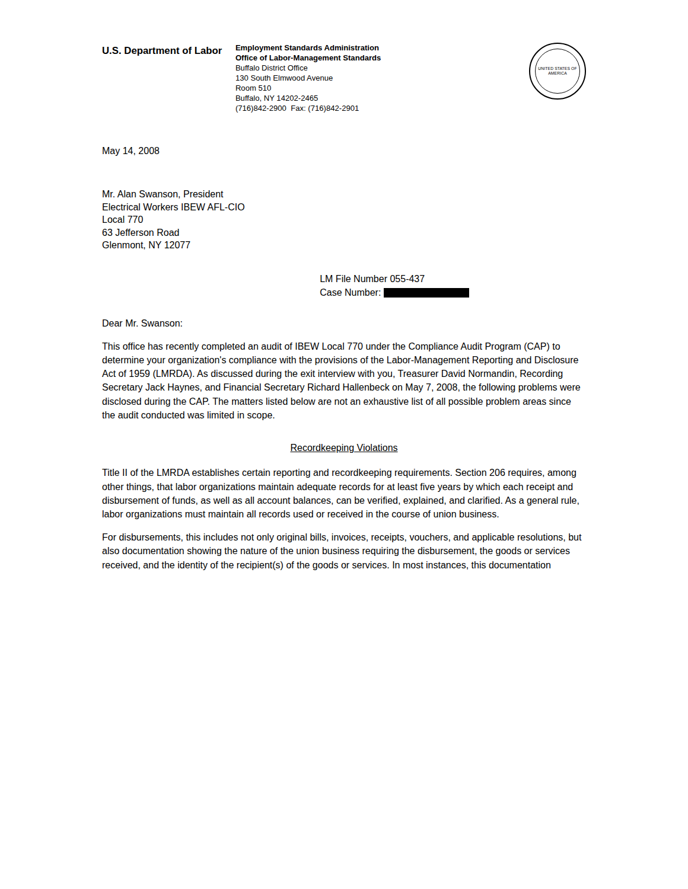U.S. Department of Labor
Employment Standards Administration
Office of Labor-Management Standards
Buffalo District Office
130 South Elmwood Avenue
Room 510
Buffalo, NY 14202-2465
(716)842-2900 Fax: (716)842-2901
UNITED STATES OF AMERICA
May 14, 2008
Mr. Alan Swanson, President
Electrical Workers IBEW AFL-CIO
Local 770
63 Jefferson Road
Glenmont, NY 12077
LM File Number 055-437
Case Number:
Dear Mr. Swanson:
This office has recently completed an audit of IBEW Local 770 under the Compliance Audit Program (CAP) to determine your organization's compliance with the provisions of the Labor-Management Reporting and Disclosure Act of 1959 (LMRDA). As discussed during the exit interview with you, Treasurer David Normandin, Recording Secretary Jack Haynes, and Financial Secretary Richard Hallenbeck on May 7, 2008, the following problems were disclosed during the CAP. The matters listed below are not an exhaustive list of all possible problem areas since the audit conducted was limited in scope.
Recordkeeping Violations
Title II of the LMRDA establishes certain reporting and recordkeeping requirements. Section 206 requires, among other things, that labor organizations maintain adequate records for at least five years by which each receipt and disbursement of funds, as well as all account balances, can be verified, explained, and clarified. As a general rule, labor organizations must maintain all records used or received in the course of union business.
For disbursements, this includes not only original bills, invoices, receipts, vouchers, and applicable resolutions, but also documentation showing the nature of the union business requiring the disbursement, the goods or services received, and the identity of the recipient(s) of the goods or services. In most instances, this documentation